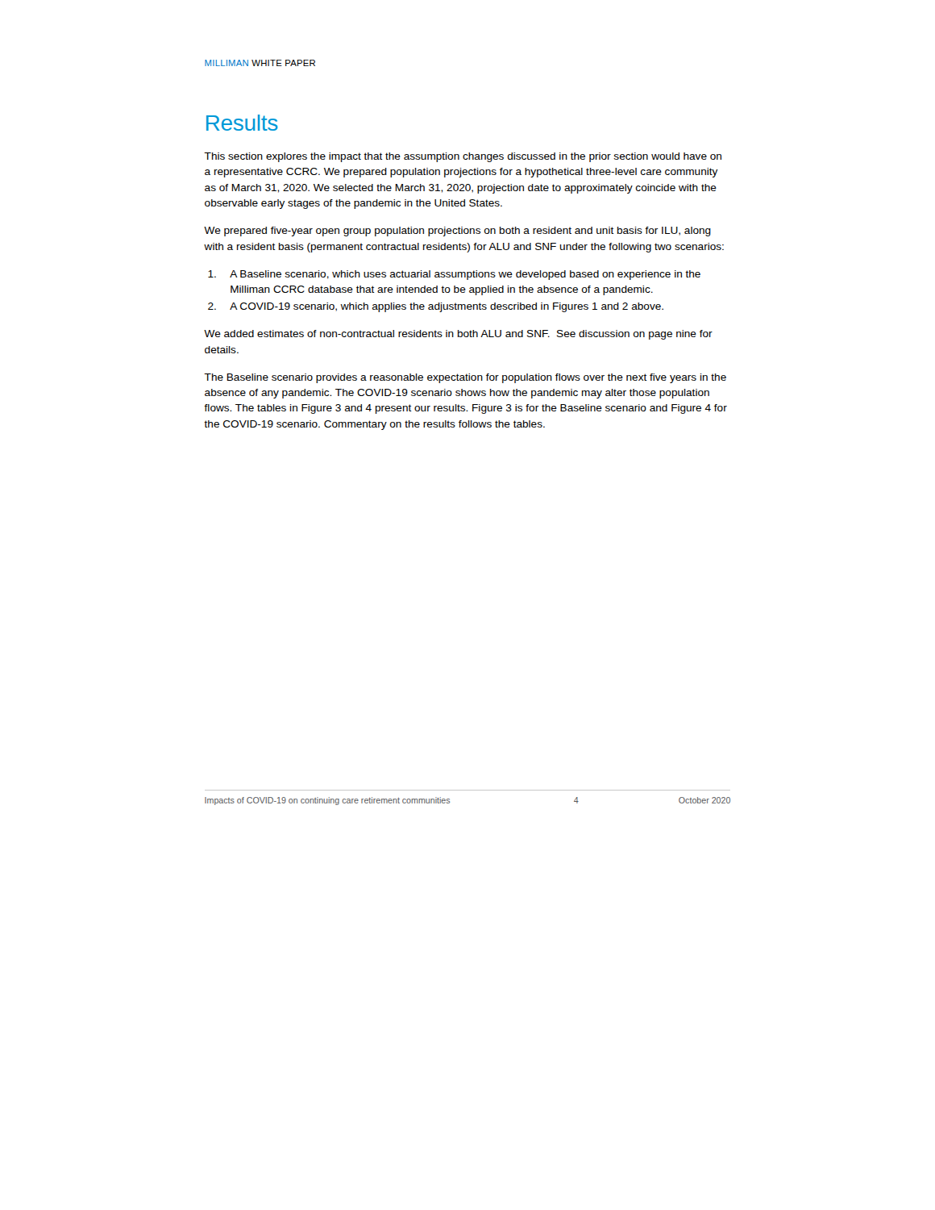MILLIMAN WHITE PAPER
Results
This section explores the impact that the assumption changes discussed in the prior section would have on a representative CCRC. We prepared population projections for a hypothetical three-level care community as of March 31, 2020. We selected the March 31, 2020, projection date to approximately coincide with the observable early stages of the pandemic in the United States.
We prepared five-year open group population projections on both a resident and unit basis for ILU, along with a resident basis (permanent contractual residents) for ALU and SNF under the following two scenarios:
A Baseline scenario, which uses actuarial assumptions we developed based on experience in the Milliman CCRC database that are intended to be applied in the absence of a pandemic.
A COVID-19 scenario, which applies the adjustments described in Figures 1 and 2 above.
We added estimates of non-contractual residents in both ALU and SNF. See discussion on page nine for details.
The Baseline scenario provides a reasonable expectation for population flows over the next five years in the absence of any pandemic. The COVID-19 scenario shows how the pandemic may alter those population flows. The tables in Figure 3 and 4 present our results. Figure 3 is for the Baseline scenario and Figure 4 for the COVID-19 scenario. Commentary on the results follows the tables.
Impacts of COVID-19 on continuing care retirement communities
4
October 2020